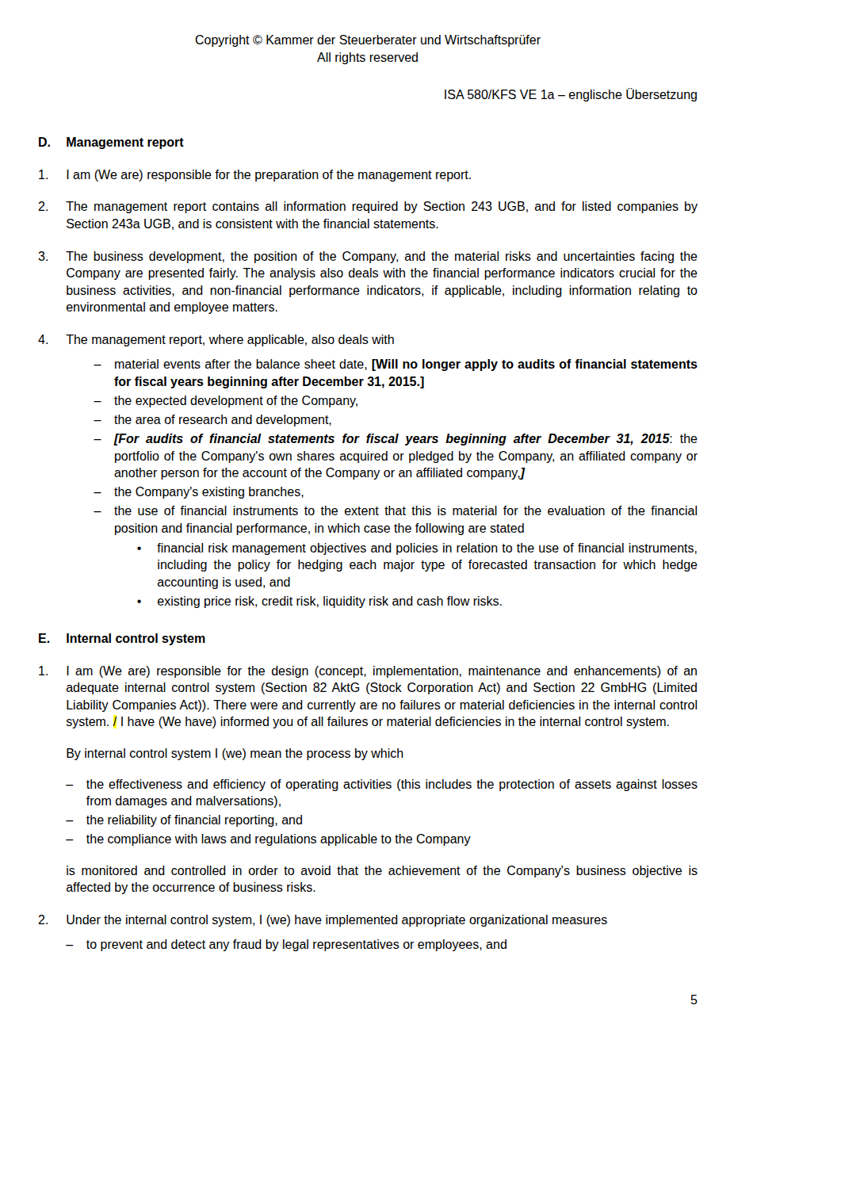Copyright © Kammer der Steuerberater und Wirtschaftsprüfer
All rights reserved
ISA 580/KFS VE 1a – englische Übersetzung
D. Management report
I am (We are) responsible for the preparation of the management report.
The management report contains all information required by Section 243 UGB, and for listed companies by Section 243a UGB, and is consistent with the financial statements.
The business development, the position of the Company, and the material risks and uncertainties facing the Company are presented fairly. The analysis also deals with the financial performance indicators crucial for the business activities, and non-financial performance indicators, if applicable, including information relating to environmental and employee matters.
The management report, where applicable, also deals with
material events after the balance sheet date, [Will no longer apply to audits of financial statements for fiscal years beginning after December 31, 2015.]
the expected development of the Company,
the area of research and development,
[For audits of financial statements for fiscal years beginning after December 31, 2015: the portfolio of the Company's own shares acquired or pledged by the Company, an affiliated company or another person for the account of the Company or an affiliated company,]
the Company's existing branches,
the use of financial instruments to the extent that this is material for the evaluation of the financial position and financial performance, in which case the following are stated
financial risk management objectives and policies in relation to the use of financial instruments, including the policy for hedging each major type of forecasted transaction for which hedge accounting is used, and
existing price risk, credit risk, liquidity risk and cash flow risks.
E. Internal control system
I am (We are) responsible for the design (concept, implementation, maintenance and enhancements) of an adequate internal control system (Section 82 AktG (Stock Corporation Act) and Section 22 GmbHG (Limited Liability Companies Act)). There were and currently are no failures or material deficiencies in the internal control system. / I have (We have) informed you of all failures or material deficiencies in the internal control system.
By internal control system I (we) mean the process by which
the effectiveness and efficiency of operating activities (this includes the protection of assets against losses from damages and malversations),
the reliability of financial reporting, and
the compliance with laws and regulations applicable to the Company
is monitored and controlled in order to avoid that the achievement of the Company's business objective is affected by the occurrence of business risks.
Under the internal control system, I (we) have implemented appropriate organizational measures
to prevent and detect any fraud by legal representatives or employees, and
5